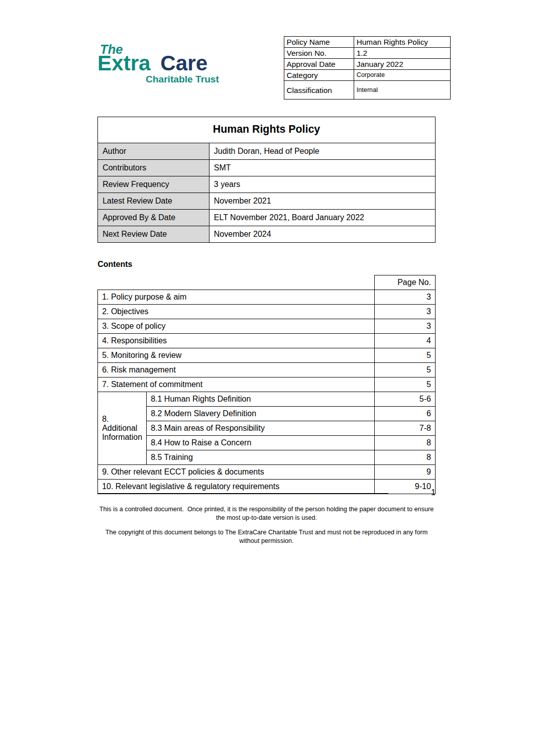The Extra Care Charitable Trust
| Policy Name | Human Rights Policy |
| Version No. | 1.2 |
| Approval Date | January 2022 |
| Category | Corporate |
| Classification | Internal |
| Human Rights Policy |
| Author | Judith Doran, Head of People |
| Contributors | SMT |
| Review Frequency | 3 years |
| Latest Review Date | November 2021 |
| Approved By & Date | ELT November 2021, Board January 2022 |
| Next Review Date | November 2024 |
Contents
| | Page No. |
| 1. Policy purpose & aim | 3 |
| 2. Objectives | 3 |
| 3. Scope of policy | 3 |
| 4. Responsibilities | 4 |
| 5. Monitoring & review | 5 |
| 6. Risk management | 5 |
| 7. Statement of commitment | 5 |
| 8. Additional Information | 8.1 Human Rights Definition | 5-6 |
| 8.2 Modern Slavery Definition | 6 |
| 8.3 Main areas of Responsibility | 7-8 |
| 8.4 How to Raise a Concern | 8 |
| 8.5 Training | 8 |
| 9. Other relevant ECCT policies & documents | 9 |
| 10. Relevant legislative & regulatory requirements | 9-10 |
1
This is a controlled document. Once printed, it is the responsibility of the person holding the paper document to ensure the most up-to-date version is used.
The copyright of this document belongs to The ExtraCare Charitable Trust and must not be reproduced in any form without permission.